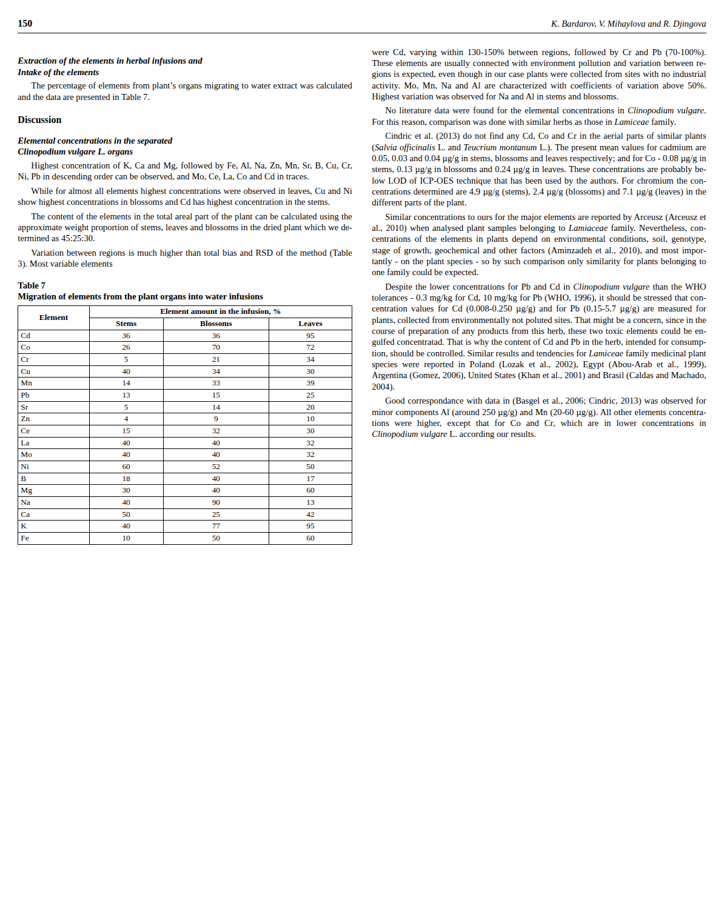150 K. Bardarov, V. Mihaylova and R. Djingova
Extraction of the elements in herbal infusions and
Intake of the elements
The percentage of elements from plant’s organs migrating to water extract was calculated and the data are presented in Table 7.
Discussion
Elemental concentrations in the separated
Clinopodium vulgare L. organs
Highest concentration of K, Ca and Mg, followed by Fe, Al, Na, Zn, Mn, Sr, B, Cu, Cr, Ni, Pb in descending order can be observed, and Mo, Ce, La, Co and Cd in traces.
While for almost all elements highest concentrations were observed in leaves, Cu and Ni show highest concentrations in blossoms and Cd has highest concentration in the stems.
The content of the elements in the total areal part of the plant can be calculated using the approximate weight proportion of stems, leaves and blossoms in the dried plant which we determined as 45:25:30.
Variation between regions is much higher than total bias and RSD of the method (Table 3). Most variable elements
Table 7
Migration of elements from the plant organs into water infusions
| Element | Element amount in the infusion, % |
| --- | --- |
| Stems | Blossoms | Leaves |
| Cd | 36 | 36 | 95 |
| Co | 26 | 70 | 72 |
| Cr | 5 | 21 | 34 |
| Cu | 40 | 34 | 30 |
| Mn | 14 | 33 | 39 |
| Pb | 13 | 15 | 25 |
| Sr | 5 | 14 | 20 |
| Zn | 4 | 9 | 10 |
| Ce | 15 | 32 | 30 |
| La | 40 | 40 | 32 |
| Mo | 40 | 40 | 32 |
| Ni | 60 | 52 | 50 |
| B | 18 | 40 | 17 |
| Mg | 30 | 40 | 60 |
| Na | 40 | 90 | 13 |
| Ca | 50 | 25 | 42 |
| K | 40 | 77 | 95 |
| Fe | 10 | 50 | 60 |
were Cd, varying within 130-150% between regions, followed by Cr and Pb (70-100%). These elements are usually connected with environment pollution and variation between regions is expected, even though in our case plants were collected from sites with no industrial activity. Mo, Mn, Na and Al are characterized with coefficients of variation above 50%. Highest variation was observed for Na and Al in stems and blossoms.
No literature data were found for the elemental concentrations in Clinopodium vulgare. For this reason, comparison was done with similar herbs as those in Lamiceae family.
Cindric et al. (2013) do not find any Cd, Co and Cr in the aerial parts of similar plants (Salvia officinalis L. and Teucrium montanum L.). The present mean values for cadmium are 0.05, 0.03 and 0.04 µg/g in stems, blossoms and leaves respectively; and for Co - 0.08 µg/g in stems, 0.13 µg/g in blossoms and 0.24 µg/g in leaves. These concentrations are probably below LOD of ICP-OES technique that has been used by the authors. For chromium the concentrations determined are 4,9 µg/g (stems), 2.4 µg/g (blossoms) and 7.1 µg/g (leaves) in the different parts of the plant.
Similar concentrations to ours for the major elements are reported by Arceusz (Arceusz et al., 2010) when analysed plant samples belonging to Lamiaceae family. Nevertheless, concentrations of the elements in plants depend on environmental conditions, soil, genotype, stage of growth, geochemical and other factors (Aminzadeh et al., 2010), and most importantly - on the plant species - so by such comparison only similarity for plants belonging to one family could be expected.
Despite the lower concentrations for Pb and Cd in Clinopodium vulgare than the WHO tolerances - 0.3 mg/kg for Cd, 10 mg/kg for Pb (WHO, 1996), it should be stressed that concentration values for Cd (0.008-0.250 µg/g) and for Pb (0.15-5.7 µg/g) are measured for plants, collected from environmentally not poluted sites. That might be a concern, since in the course of preparation of any products from this herb, these two toxic elements could be engulfed concentratad. That is why the content of Cd and Pb in the herb, intended for consumption, should be controlled. Similar results and tendencies for Lamiceae family medicinal plant species were reported in Poland (Lozak et al., 2002), Egypt (Abou-Arab et al., 1999), Argentina (Gomez, 2006), United States (Khan et al., 2001) and Brasil (Caldas and Machado, 2004).
Good correspondance with data in (Basgel et al., 2006; Cindric, 2013) was observed for minor components Al (around 250 µg/g) and Mn (20-60 µg/g). All other elements concentrations were higher, except that for Co and Cr, which are in lower concentrations in Clinopodium vulgare L. according our results.